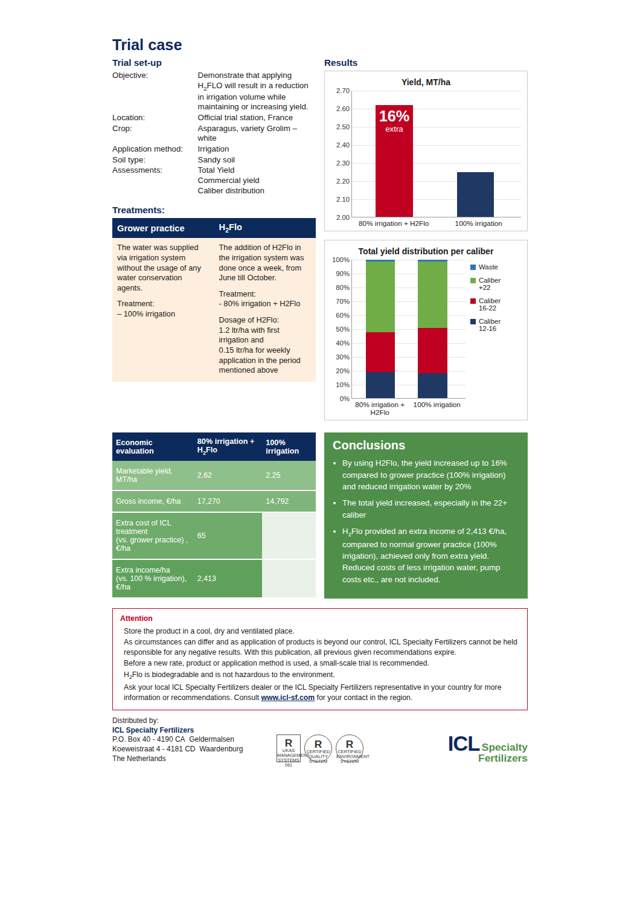Trial case
Trial set-up
| Objective: | Demonstrate that applying H 2 FLO will result in a reduction in irrigation volume while maintaining or increasing yield. |
| Location: | Official trial station, France |
| Crop: | Asparagus, variety Grolim – white |
| Application method: | Irrigation |
| Soil type: | Sandy soil |
| Assessments: | Total Yield Commercial yield Caliber distribution |
Treatments:
| Grower practice | H 2 Flo |
| --- | --- |
| The water was supplied via irrigation system without the usage of any water conservation agents. Treatment: – 100% irrigation | The addition of H2Flo in the irrigation system was done once a week, from June till October. Treatment: - 80% irrigation + H2Flo Dosage of H2Flo: 1.2 ltr/ha with first irrigation and 0.15 ltr/ha for weekly application in the period mentioned above |
Results
Yield, MT/ha
2.70 2.60 2.50 2.40 2.30 2.20 2.10 2.00
16% extra
80% irrigation + H2Flo
100% irrigation
Total yield distribution per caliber
100% 90% 80% 70% 60% 50% 40% 30% 20% 10% 0%
Waste
Caliber
+22
Caliber
16-22
Caliber
12-16
80% irrigation + H2Flo
100% irrigation
| Economic evaluation | 80% irrigation + H 2 Flo | 100% irrigation |
| --- | --- | --- |
| Marketable yield, MT/ha | 2.62 | 2.25 |
| Gross income, €/ha | 17,270 | 14,792 |
| Extra cost of ICL treatment (vs. grower practice) , €/ha | 65 | |
| Extra income/ha (vs. 100 % irrigation), €/ha | 2,413 | |
Conclusions
By using H2Flo, the yield increased up to 16% compared to grower practice (100% irrigation) and reduced irrigation water by 20%
The total yield increased, especially in the 22+ caliber
H2Flo provided an extra income of 2,413 €/ha, compared to normal grower practice (100% irrigation), achieved only from extra yield. Reduced costs of less irrigation water, pump costs etc., are not included.
Attention
Store the product in a cool, dry and ventilated place.
As circumstances can differ and as application of products is beyond our control, ICL Specialty Fertilizers cannot be held responsible for any negative results. With this publication, all previous given recommendations expire.
Before a new rate, product or application method is used, a small-scale trial is recommended.
H2Flo is biodegradable and is not hazardous to the environment.
Ask your local ICL Specialty Fertilizers dealer or the ICL Specialty Fertilizers representative in your country for more information or recommendations. Consult www.icl-sf.com for your contact in the region.
Distributed by:
ICL Specialty Fertilizers
P.O. Box 40 - 4190 CA Geldermalsen
Koeweistraat 4 - 4181 CD Waardenburg
The Netherlands
RUKAS
MANAGEMENT
SYSTEMS
061
RCERTIFIED
QUALITY
SYSTEM
RCERTIFIED
ENVIRONMENT
SYSTEM
ICL Specialty
Fertilizers